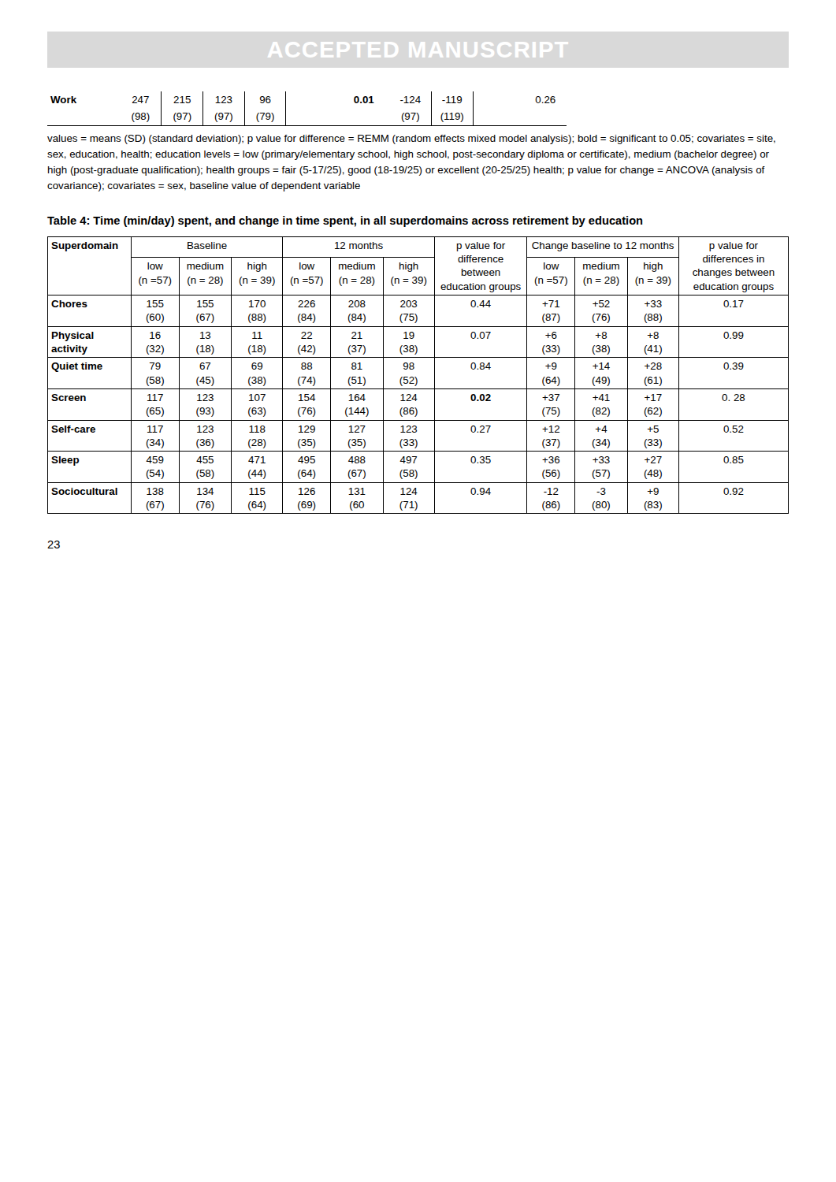ACCEPTED MANUSCRIPT
| Work | 247 | 215 | 123 | 96 | | 0.01 | -124 | -119 | | 0.26 |
| | (98) | (97) | (97) | (79) | | | (97) | (119) | | |
values = means (SD) (standard deviation); p value for difference = REMM (random effects mixed model analysis); bold = significant to 0.05; covariates = site, sex, education, health; education levels = low (primary/elementary school, high school, post-secondary diploma or certificate), medium (bachelor degree) or high (post-graduate qualification); health groups = fair (5-17/25), good (18-19/25) or excellent (20-25/25) health; p value for change = ANCOVA (analysis of covariance); covariates = sex, baseline value of dependent variable
Table 4: Time (min/day) spent, and change in time spent, in all superdomains across retirement by education
| Superdomain | Baseline | 12 months | p value for difference between education groups | Change baseline to 12 months | p value for differences in changes between education groups |
| low (n =57) | medium (n = 28) | high (n = 39) | low (n =57) | medium (n = 28) | high (n = 39) | low (n =57) | medium (n = 28) | high (n = 39) |
| Chores | 155 (60) | 155 (67) | 170 (88) | 226 (84) | 208 (84) | 203 (75) | 0.44 | +71 (87) | +52 (76) | +33 (88) | 0.17 |
| Physical activity | 16 (32) | 13 (18) | 11 (18) | 22 (42) | 21 (37) | 19 (38) | 0.07 | +6 (33) | +8 (38) | +8 (41) | 0.99 |
| Quiet time | 79 (58) | 67 (45) | 69 (38) | 88 (74) | 81 (51) | 98 (52) | 0.84 | +9 (64) | +14 (49) | +28 (61) | 0.39 |
| Screen | 117 (65) | 123 (93) | 107 (63) | 154 (76) | 164 (144) | 124 (86) | 0.02 | +37 (75) | +41 (82) | +17 (62) | 0. 28 |
| Self-care | 117 (34) | 123 (36) | 118 (28) | 129 (35) | 127 (35) | 123 (33) | 0.27 | +12 (37) | +4 (34) | +5 (33) | 0.52 |
| Sleep | 459 (54) | 455 (58) | 471 (44) | 495 (64) | 488 (67) | 497 (58) | 0.35 | +36 (56) | +33 (57) | +27 (48) | 0.85 |
| Sociocultural | 138 (67) | 134 (76) | 115 (64) | 126 (69) | 131 (60 | 124 (71) | 0.94 | -12 (86) | -3 (80) | +9 (83) | 0.92 |
23